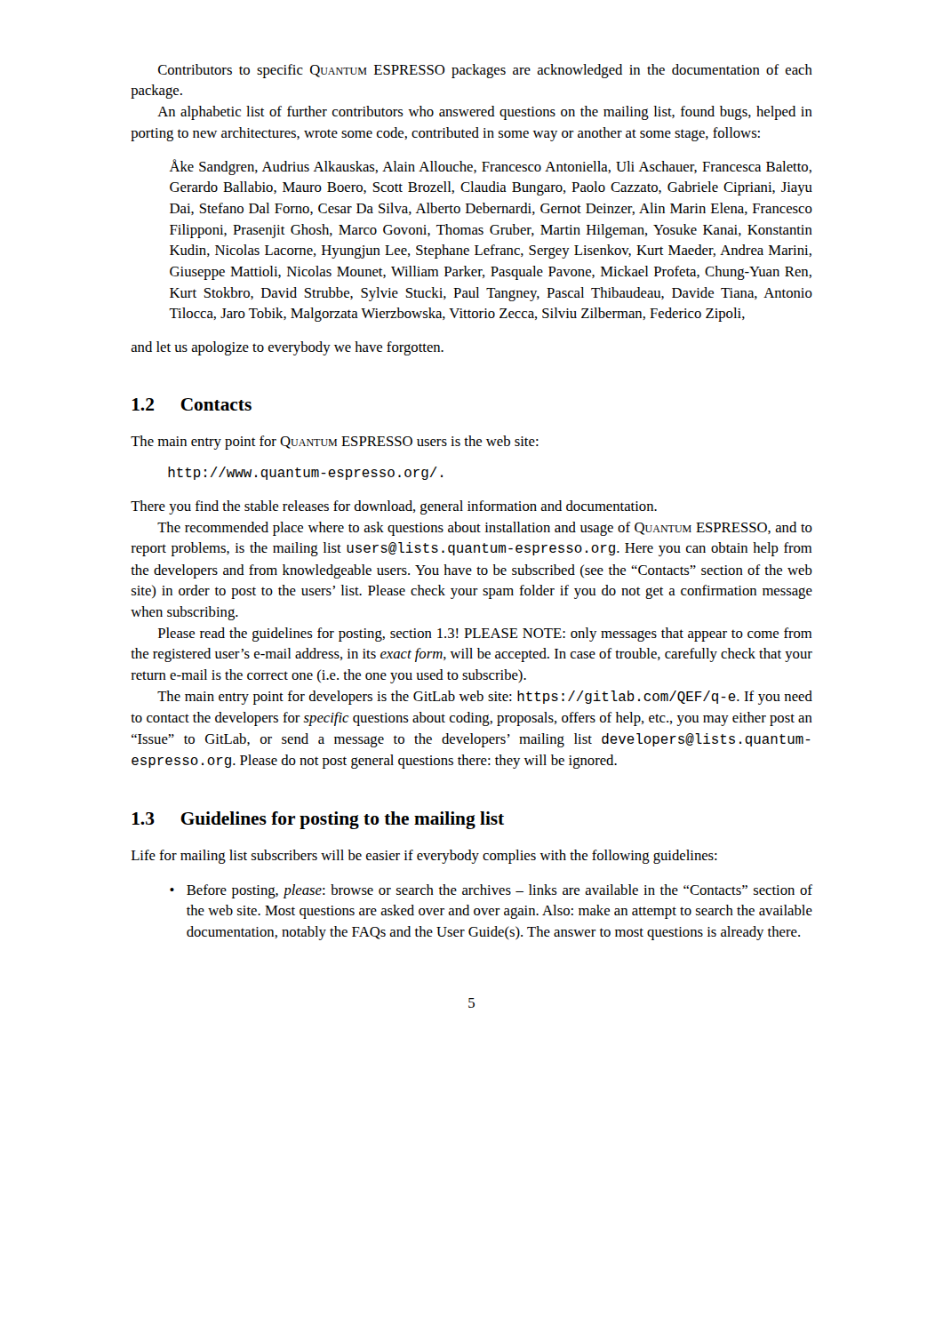Contributors to specific Quantum ESPRESSO packages are acknowledged in the documentation of each package.
An alphabetic list of further contributors who answered questions on the mailing list, found bugs, helped in porting to new architectures, wrote some code, contributed in some way or another at some stage, follows:
Åke Sandgren, Audrius Alkauskas, Alain Allouche, Francesco Antoniella, Uli Aschauer, Francesca Baletto, Gerardo Ballabio, Mauro Boero, Scott Brozell, Claudia Bungaro, Paolo Cazzato, Gabriele Cipriani, Jiayu Dai, Stefano Dal Forno, Cesar Da Silva, Alberto Debernardi, Gernot Deinzer, Alin Marin Elena, Francesco Filipponi, Prasenjit Ghosh, Marco Govoni, Thomas Gruber, Martin Hilgeman, Yosuke Kanai, Konstantin Kudin, Nicolas Lacorne, Hyungjun Lee, Stephane Lefranc, Sergey Lisenkov, Kurt Maeder, Andrea Marini, Giuseppe Mattioli, Nicolas Mounet, William Parker, Pasquale Pavone, Mickael Profeta, Chung-Yuan Ren, Kurt Stokbro, David Strubbe, Sylvie Stucki, Paul Tangney, Pascal Thibaudeau, Davide Tiana, Antonio Tilocca, Jaro Tobik, Malgorzata Wierzbowska, Vittorio Zecca, Silviu Zilberman, Federico Zipoli,
and let us apologize to everybody we have forgotten.
1.2 Contacts
The main entry point for Quantum ESPRESSO users is the web site:
http://www.quantum-espresso.org/.
There you find the stable releases for download, general information and documentation.
The recommended place where to ask questions about installation and usage of Quantum ESPRESSO, and to report problems, is the mailing list users@lists.quantum-espresso.org. Here you can obtain help from the developers and from knowledgeable users. You have to be subscribed (see the “Contacts” section of the web site) in order to post to the users’ list. Please check your spam folder if you do not get a confirmation message when subscribing.
Please read the guidelines for posting, section 1.3! PLEASE NOTE: only messages that appear to come from the registered user’s e-mail address, in its exact form, will be accepted. In case of trouble, carefully check that your return e-mail is the correct one (i.e. the one you used to subscribe).
The main entry point for developers is the GitLab web site: https://gitlab.com/QEF/q-e. If you need to contact the developers for specific questions about coding, proposals, offers of help, etc., you may either post an “Issue” to GitLab, or send a message to the developers’ mailing list developers@lists.quantum-espresso.org. Please do not post general questions there: they will be ignored.
1.3 Guidelines for posting to the mailing list
Life for mailing list subscribers will be easier if everybody complies with the following guidelines:
Before posting, please: browse or search the archives – links are available in the “Contacts” section of the web site. Most questions are asked over and over again. Also: make an attempt to search the available documentation, notably the FAQs and the User Guide(s). The answer to most questions is already there.
5